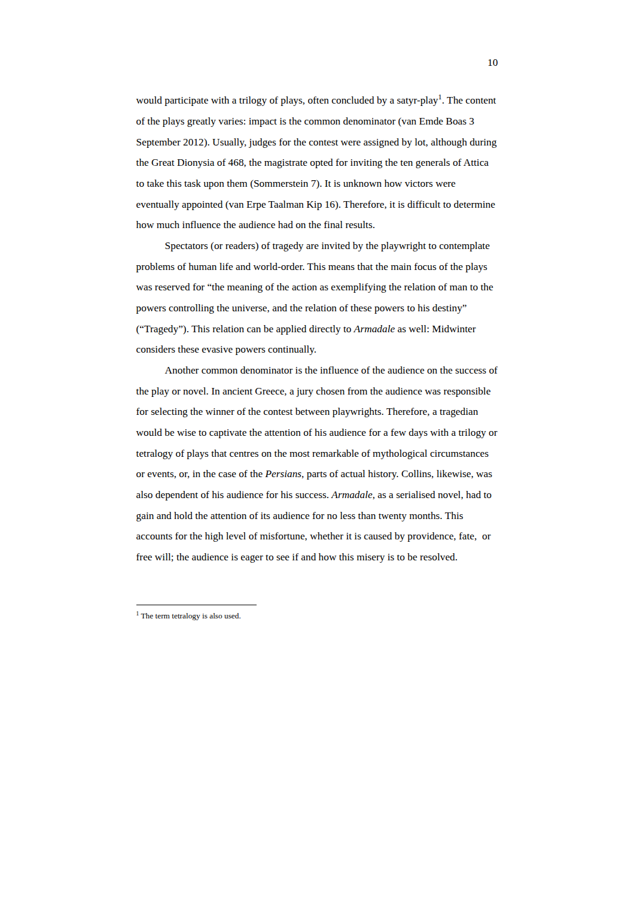10
would participate with a trilogy of plays, often concluded by a satyr-play1. The content of the plays greatly varies: impact is the common denominator (van Emde Boas 3 September 2012). Usually, judges for the contest were assigned by lot, although during the Great Dionysia of 468, the magistrate opted for inviting the ten generals of Attica to take this task upon them (Sommerstein 7). It is unknown how victors were eventually appointed (van Erpe Taalman Kip 16). Therefore, it is difficult to determine how much influence the audience had on the final results.
Spectators (or readers) of tragedy are invited by the playwright to contemplate problems of human life and world-order. This means that the main focus of the plays was reserved for “the meaning of the action as exemplifying the relation of man to the powers controlling the universe, and the relation of these powers to his destiny” (“Tragedy”). This relation can be applied directly to Armadale as well: Midwinter considers these evasive powers continually.
Another common denominator is the influence of the audience on the success of the play or novel. In ancient Greece, a jury chosen from the audience was responsible for selecting the winner of the contest between playwrights. Therefore, a tragedian would be wise to captivate the attention of his audience for a few days with a trilogy or tetralogy of plays that centres on the most remarkable of mythological circumstances or events, or, in the case of the Persians, parts of actual history. Collins, likewise, was also dependent of his audience for his success. Armadale, as a serialised novel, had to gain and hold the attention of its audience for no less than twenty months. This accounts for the high level of misfortune, whether it is caused by providence, fate, or free will; the audience is eager to see if and how this misery is to be resolved.
1 The term tetralogy is also used.